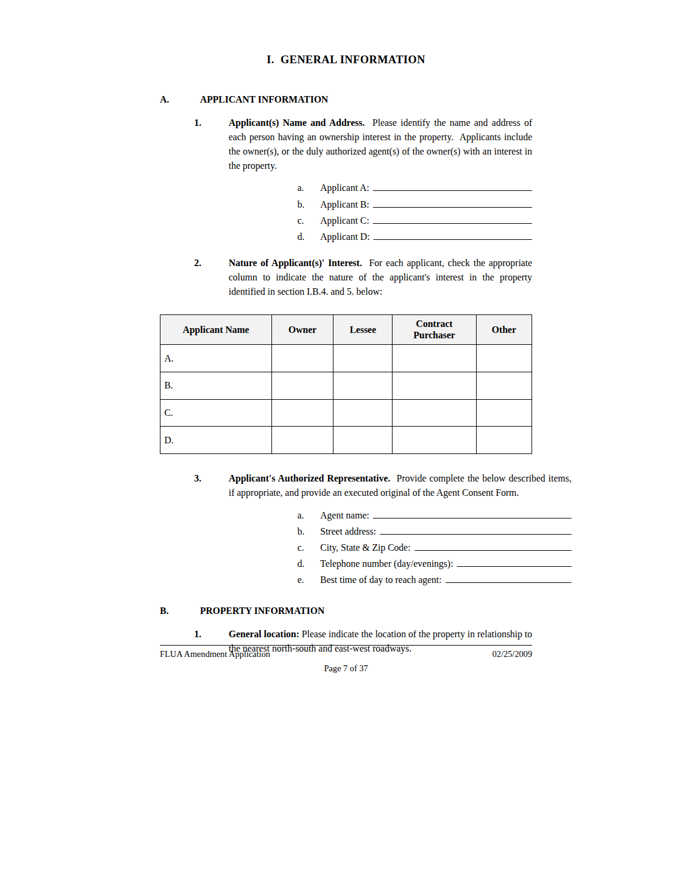I. GENERAL INFORMATION
A.
APPLICANT INFORMATION
1.
Applicant(s) Name and Address. Please identify the name and address of each person having an ownership interest in the property. Applicants include the owner(s), or the duly authorized agent(s) of the owner(s) with an interest in the property.
a. Applicant A:
b. Applicant B:
c. Applicant C:
d. Applicant D:
2.
Nature of Applicant(s)' Interest. For each applicant, check the appropriate column to indicate the nature of the applicant's interest in the property identified in section I.B.4. and 5. below:
| Applicant Name | Owner | Lessee | Contract Purchaser | Other |
| --- | --- | --- | --- | --- |
| A. | | | | |
| B. | | | | |
| C. | | | | |
| D. | | | | |
3.
Applicant's Authorized Representative. Provide complete the below described items, if appropriate, and provide an executed original of the Agent Consent Form.
a. Agent name:
b. Street address:
c. City, State & Zip Code:
d. Telephone number (day/evenings):
e. Best time of day to reach agent:
B.
PROPERTY INFORMATION
1.
General location: Please indicate the location of the property in relationship to the nearest north-south and east-west roadways.
FLUA Amendment Application 02/25/2009
Page 7 of 37